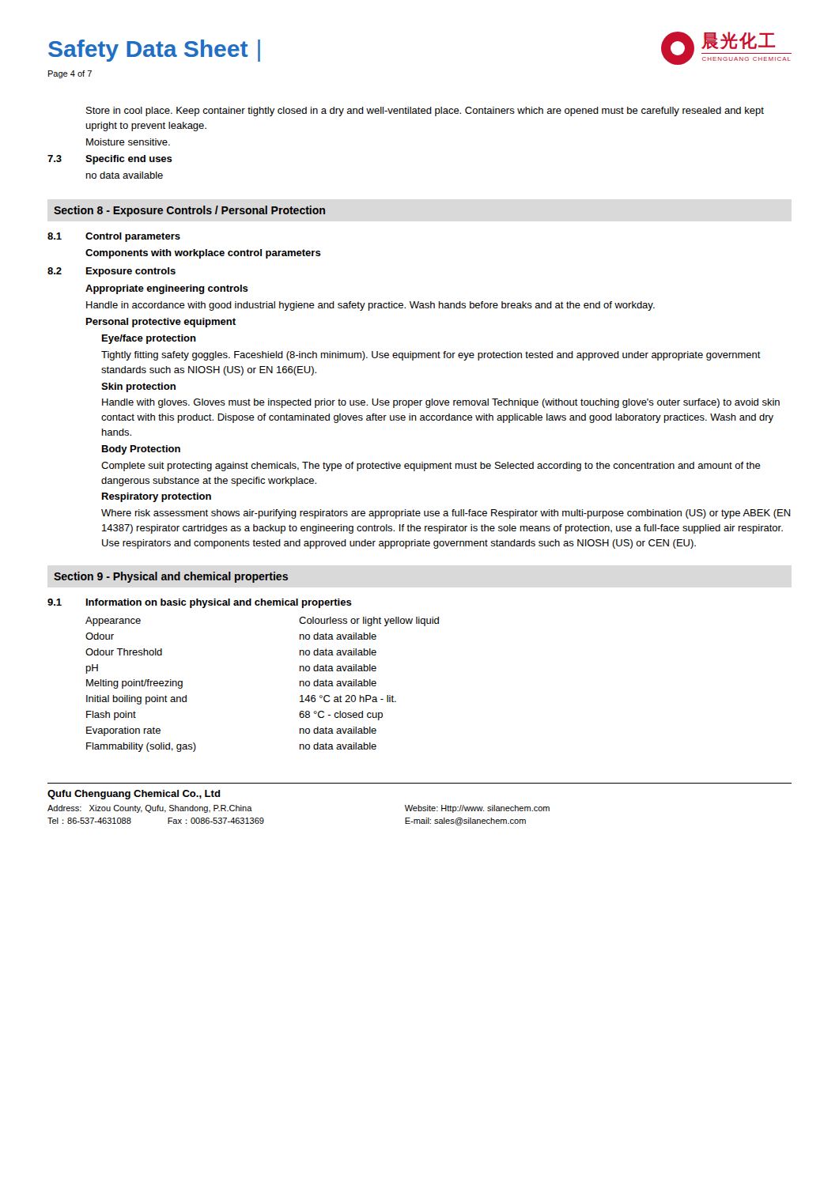Safety Data Sheet
|
Page 4 of 7
晨光化工
CHENGUANG CHEMICAL
Store in cool place. Keep container tightly closed in a dry and well-ventilated place. Containers which are opened must be carefully resealed and kept upright to prevent leakage.
Moisture sensitive.
7.3
Specific end uses
no data available
Section 8 - Exposure Controls / Personal Protection
8.1
Control parameters
Components with workplace control parameters
8.2
Exposure controls
Appropriate engineering controls
Handle in accordance with good industrial hygiene and safety practice. Wash hands before breaks and at the end of workday.
Personal protective equipment
Eye/face protection
Tightly fitting safety goggles. Faceshield (8-inch minimum). Use equipment for eye protection tested and approved under appropriate government standards such as NIOSH (US) or EN 166(EU).
Skin protection
Handle with gloves. Gloves must be inspected prior to use. Use proper glove removal Technique (without touching glove's outer surface) to avoid skin contact with this product. Dispose of contaminated gloves after use in accordance with applicable laws and good laboratory practices. Wash and dry hands.
Body Protection
Complete suit protecting against chemicals, The type of protective equipment must be Selected according to the concentration and amount of the dangerous substance at the specific workplace.
Respiratory protection
Where risk assessment shows air-purifying respirators are appropriate use a full-face Respirator with multi-purpose combination (US) or type ABEK (EN 14387) respirator cartridges as a backup to engineering controls. If the respirator is the sole means of protection, use a full-face supplied air respirator. Use respirators and components tested and approved under appropriate government standards such as NIOSH (US) or CEN (EU).
Section 9 - Physical and chemical properties
9.1
Information on basic physical and chemical properties
| Appearance | Colourless or light yellow liquid |
| Odour | no data available |
| Odour Threshold | no data available |
| pH | no data available |
| Melting point/freezing | no data available |
| Initial boiling point and | 146 °C at 20 hPa - lit. |
| Flash point | 68 °C - closed cup |
| Evaporation rate | no data available |
| Flammability (solid, gas) | no data available |
Qufu Chenguang Chemical Co., Ltd
Address: Xizou County, Qufu, Shandong, P.R.China
Website: Http://www. silanechem.com
Tel：86-537-4631088 Fax：0086-537-4631369
E-mail: sales@silanechem.com